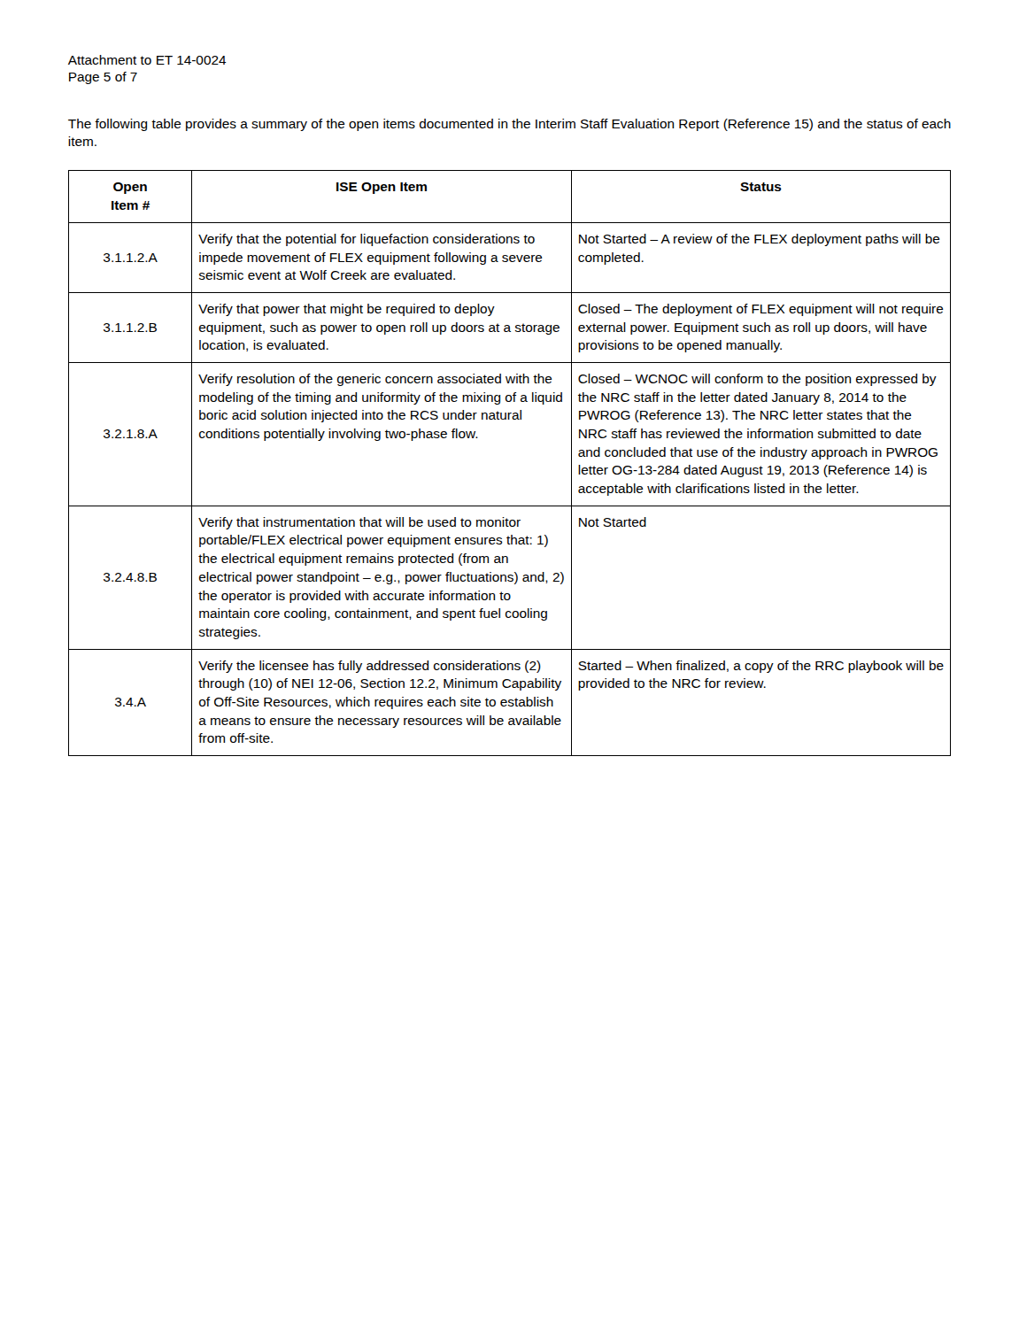Attachment to ET 14-0024
Page 5 of 7
The following table provides a summary of the open items documented in the Interim Staff Evaluation Report (Reference 15) and the status of each item.
| Open Item # | ISE Open Item | Status |
| --- | --- | --- |
| 3.1.1.2.A | Verify that the potential for liquefaction considerations to impede movement of FLEX equipment following a severe seismic event at Wolf Creek are evaluated. | Not Started – A review of the FLEX deployment paths will be completed. |
| 3.1.1.2.B | Verify that power that might be required to deploy equipment, such as power to open roll up doors at a storage location, is evaluated. | Closed – The deployment of FLEX equipment will not require external power. Equipment such as roll up doors, will have provisions to be opened manually. |
| 3.2.1.8.A | Verify resolution of the generic concern associated with the modeling of the timing and uniformity of the mixing of a liquid boric acid solution injected into the RCS under natural conditions potentially involving two-phase flow. | Closed – WCNOC will conform to the position expressed by the NRC staff in the letter dated January 8, 2014 to the PWROG (Reference 13). The NRC letter states that the NRC staff has reviewed the information submitted to date and concluded that use of the industry approach in PWROG letter OG-13-284 dated August 19, 2013 (Reference 14) is acceptable with clarifications listed in the letter. |
| 3.2.4.8.B | Verify that instrumentation that will be used to monitor portable/FLEX electrical power equipment ensures that: 1) the electrical equipment remains protected (from an electrical power standpoint – e.g., power fluctuations) and, 2) the operator is provided with accurate information to maintain core cooling, containment, and spent fuel cooling strategies. | Not Started |
| 3.4.A | Verify the licensee has fully addressed considerations (2) through (10) of NEI 12-06, Section 12.2, Minimum Capability of Off-Site Resources, which requires each site to establish a means to ensure the necessary resources will be available from off-site. | Started – When finalized, a copy of the RRC playbook will be provided to the NRC for review. |